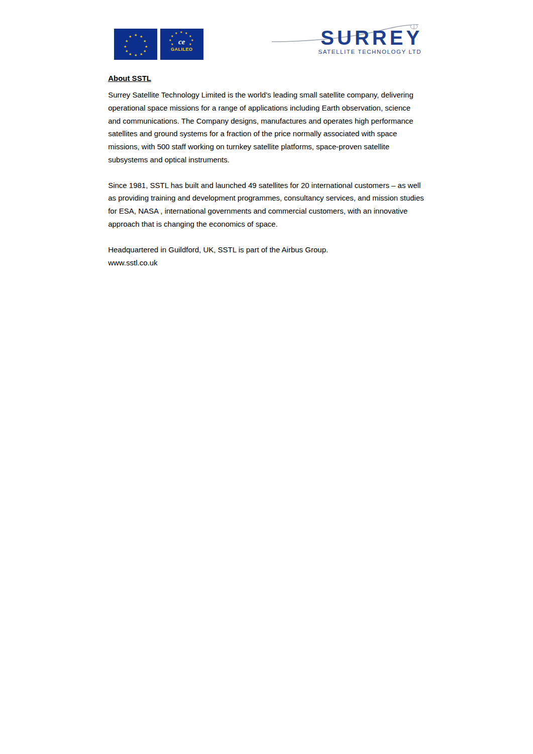★ ★ ★ ★ ★ ★ ★ ★ ★ ★ ★ ★
★ ★ ★ ★ ★ ★ ★ ★ ★
ce
GALILEO
SURREY
SATELLITE TECHNOLOGY LTD
About SSTL
Surrey Satellite Technology Limited is the world's leading small satellite company, delivering operational space missions for a range of applications including Earth observation, science and communications. The Company designs, manufactures and operates high performance satellites and ground systems for a fraction of the price normally associated with space missions, with 500 staff working on turnkey satellite platforms, space-proven satellite subsystems and optical instruments.
Since 1981, SSTL has built and launched 49 satellites for 20 international customers – as well as providing training and development programmes, consultancy services, and mission studies for ESA, NASA , international governments and commercial customers, with an innovative approach that is changing the economics of space.
Headquartered in Guildford, UK, SSTL is part of the Airbus Group. www.sstl.co.uk